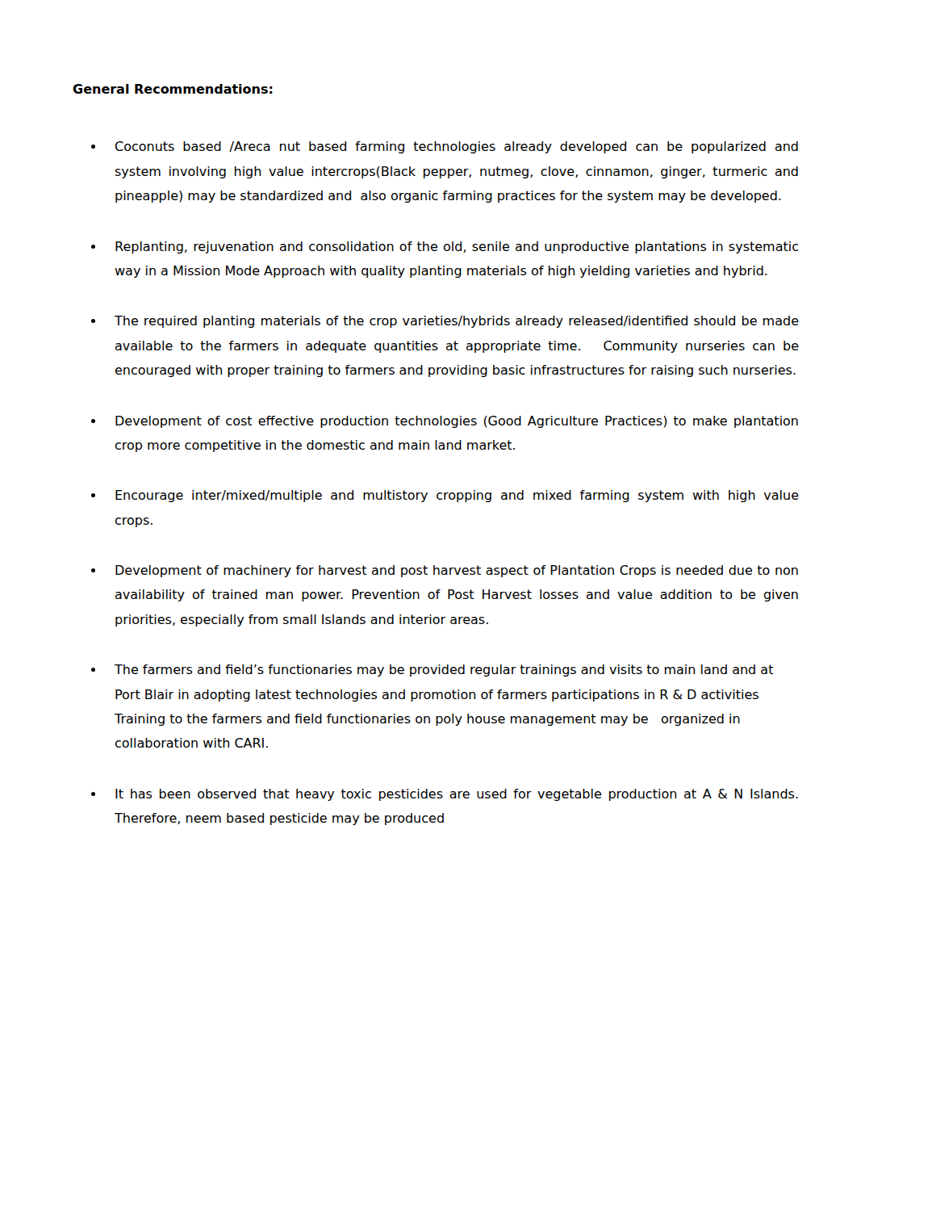General Recommendations:
Coconuts based /Areca nut based farming technologies already developed can be popularized and system involving high value intercrops(Black pepper, nutmeg, clove, cinnamon, ginger, turmeric and pineapple) may be standardized and also organic farming practices for the system may be developed.
Replanting, rejuvenation and consolidation of the old, senile and unproductive plantations in systematic way in a Mission Mode Approach with quality planting materials of high yielding varieties and hybrid.
The required planting materials of the crop varieties/hybrids already released/identified should be made available to the farmers in adequate quantities at appropriate time. Community nurseries can be encouraged with proper training to farmers and providing basic infrastructures for raising such nurseries.
Development of cost effective production technologies (Good Agriculture Practices) to make plantation crop more competitive in the domestic and main land market.
Encourage inter/mixed/multiple and multistory cropping and mixed farming system with high value crops.
Development of machinery for harvest and post harvest aspect of Plantation Crops is needed due to non availability of trained man power. Prevention of Post Harvest losses and value addition to be given priorities, especially from small Islands and interior areas.
The farmers and field’s functionaries may be provided regular trainings and visits to main land and at Port Blair in adopting latest technologies and promotion of farmers participations in R & D activities Training to the farmers and field functionaries on poly house management may be organized in collaboration with CARI.
It has been observed that heavy toxic pesticides are used for vegetable production at A & N Islands. Therefore, neem based pesticide may be produced